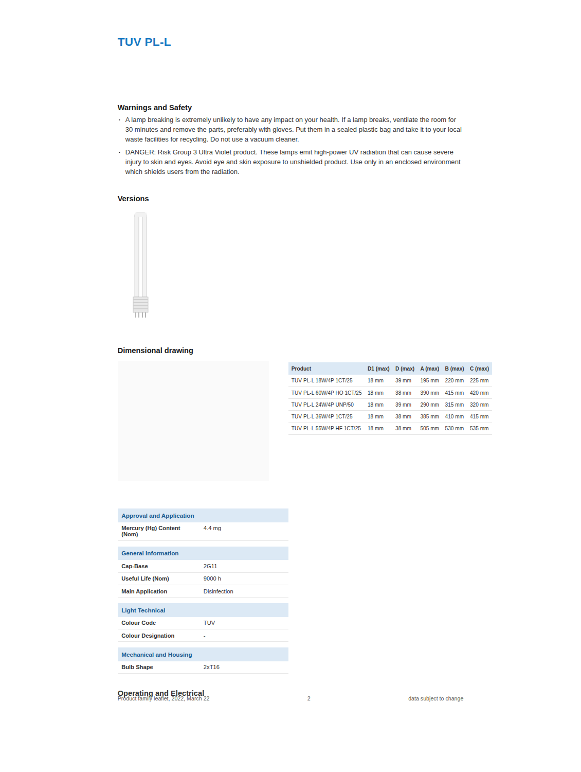TUV PL-L
Warnings and Safety
A lamp breaking is extremely unlikely to have any impact on your health. If a lamp breaks, ventilate the room for 30 minutes and remove the parts, preferably with gloves. Put them in a sealed plastic bag and take it to your local waste facilities for recycling. Do not use a vacuum cleaner.
DANGER: Risk Group 3 Ultra Violet product. These lamps emit high-power UV radiation that can cause severe injury to skin and eyes. Avoid eye and skin exposure to unshielded product. Use only in an enclosed environment which shields users from the radiation.
Versions
Dimensional drawing
| Product | D1 (max) | D (max) | A (max) | B (max) | C (max) |
| --- | --- | --- | --- | --- | --- |
| TUV PL-L 18W/4P 1CT/25 | 18 mm | 39 mm | 195 mm | 220 mm | 225 mm |
| TUV PL-L 60W/4P HO 1CT/25 | 18 mm | 38 mm | 390 mm | 415 mm | 420 mm |
| TUV PL-L 24W/4P UNP/50 | 18 mm | 39 mm | 290 mm | 315 mm | 320 mm |
| TUV PL-L 36W/4P 1CT/25 | 18 mm | 38 mm | 385 mm | 410 mm | 415 mm |
| TUV PL-L 55W/4P HF 1CT/25 | 18 mm | 38 mm | 505 mm | 530 mm | 535 mm |
Approval and Application
| Mercury (Hg) Content (Nom) | 4.4 mg |
General Information
| Cap-Base | 2G11 |
| Useful Life (Nom) | 9000 h |
| Main Application | Disinfection |
Light Technical
| Colour Code | TUV |
| Colour Designation | - |
Mechanical and Housing
| Bulb Shape | 2xT16 |
Operating and Electrical
Product family leaflet, 2022, March 22
2
data subject to change